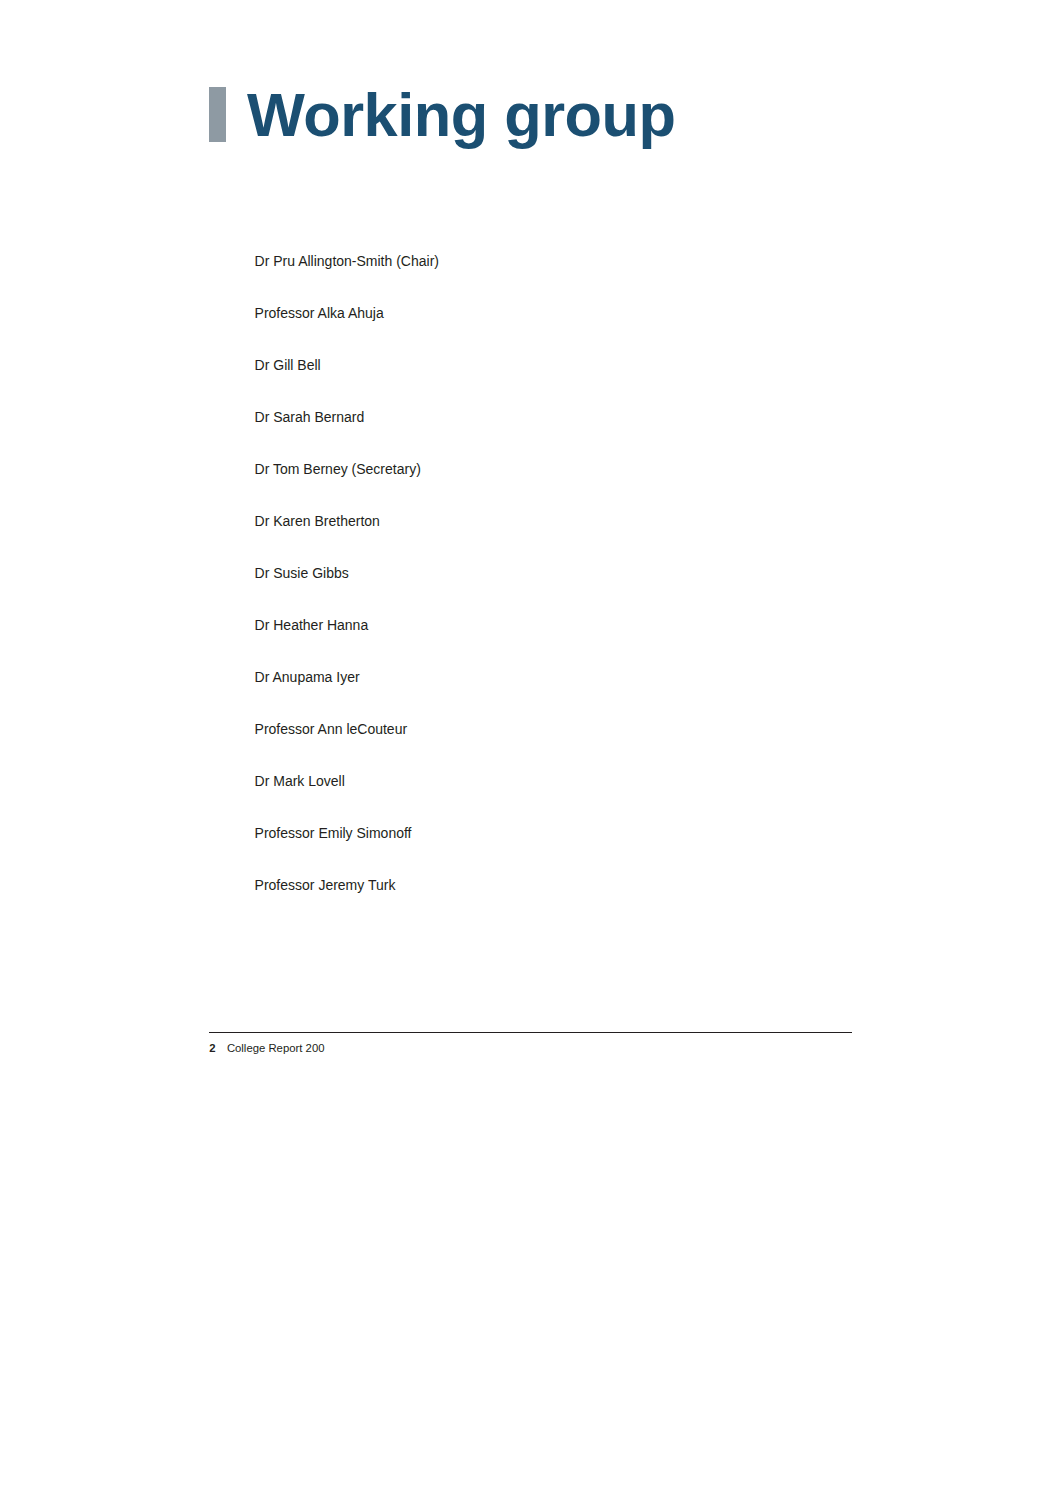Working group
Dr Pru Allington-Smith (Chair)
Professor Alka Ahuja
Dr Gill Bell
Dr Sarah Bernard
Dr Tom Berney (Secretary)
Dr Karen Bretherton
Dr Susie Gibbs
Dr Heather Hanna
Dr Anupama Iyer
Professor Ann leCouteur
Dr Mark Lovell
Professor Emily Simonoff
Professor Jeremy Turk
2 College Report 200